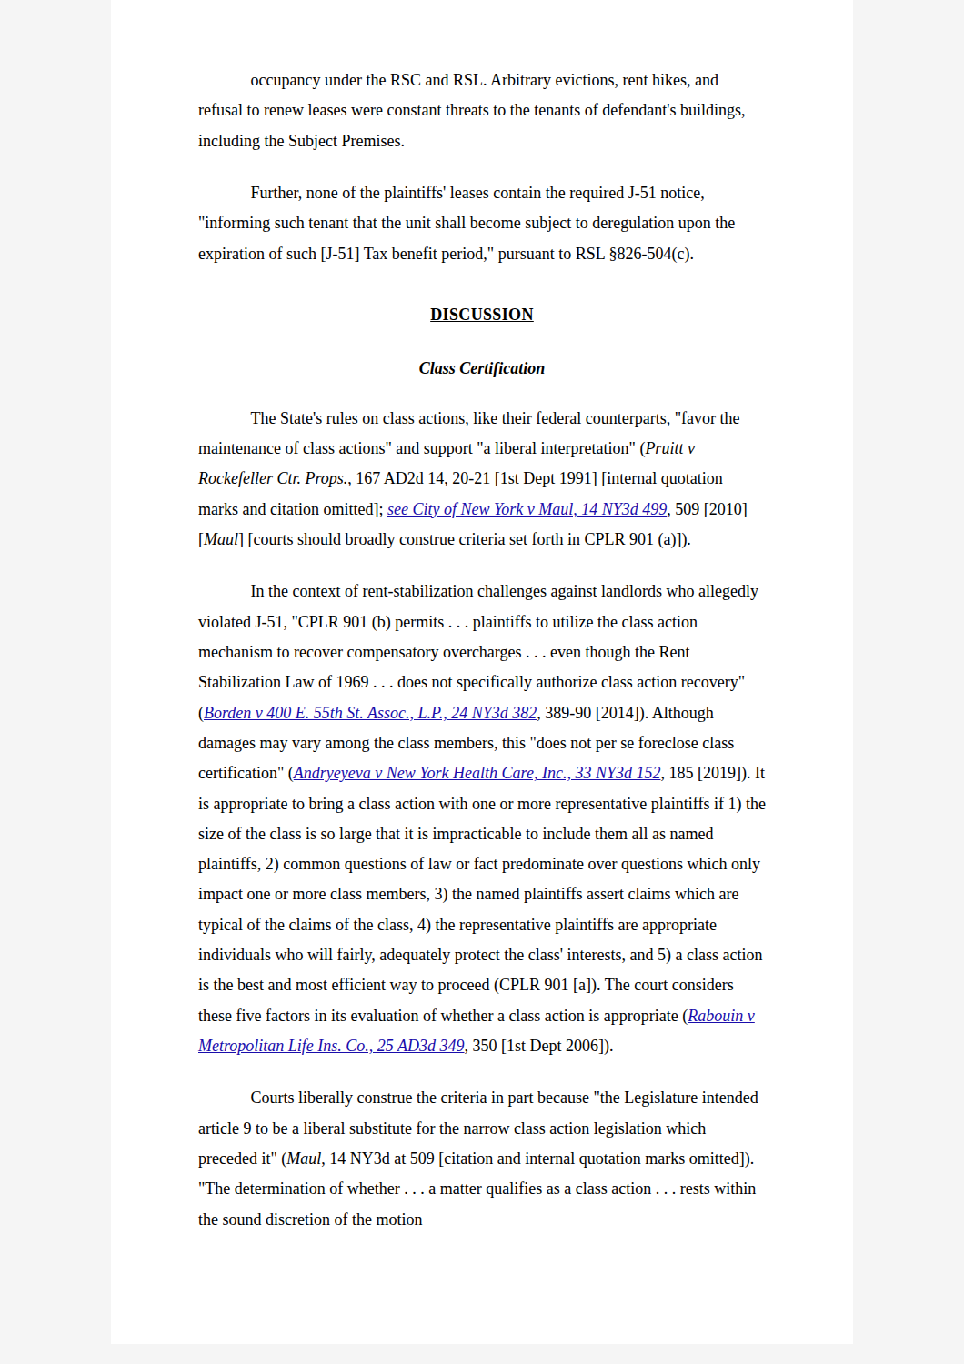occupancy under the RSC and RSL. Arbitrary evictions, rent hikes, and refusal to renew leases were constant threats to the tenants of defendant's buildings, including the Subject Premises.
Further, none of the plaintiffs' leases contain the required J-51 notice, "informing such tenant that the unit shall become subject to deregulation upon the expiration of such [J-51] Tax benefit period," pursuant to RSL §826-504(c).
DISCUSSION
Class Certification
The State's rules on class actions, like their federal counterparts, "favor the maintenance of class actions" and support "a liberal interpretation" (Pruitt v Rockefeller Ctr. Props., 167 AD2d 14, 20-21 [1st Dept 1991] [internal quotation marks and citation omitted]; see City of New York v Maul, 14 NY3d 499, 509 [2010] [Maul] [courts should broadly construe criteria set forth in CPLR 901 (a)]).
In the context of rent-stabilization challenges against landlords who allegedly violated J-51, "CPLR 901 (b) permits . . . plaintiffs to utilize the class action mechanism to recover compensatory overcharges . . . even though the Rent Stabilization Law of 1969 . . . does not specifically authorize class action recovery" (Borden v 400 E. 55th St. Assoc., L.P., 24 NY3d 382, 389-90 [2014]). Although damages may vary among the class members, this "does not per se foreclose class certification" (Andryeyeva v New York Health Care, Inc., 33 NY3d 152, 185 [2019]). It is appropriate to bring a class action with one or more representative plaintiffs if 1) the size of the class is so large that it is impracticable to include them all as named plaintiffs, 2) common questions of law or fact predominate over questions which only impact one or more class members, 3) the named plaintiffs assert claims which are typical of the claims of the class, 4) the representative plaintiffs are appropriate individuals who will fairly, adequately protect the class' interests, and 5) a class action is the best and most efficient way to proceed (CPLR 901 [a]). The court considers these five factors in its evaluation of whether a class action is appropriate (Rabouin v Metropolitan Life Ins. Co., 25 AD3d 349, 350 [1st Dept 2006]).
Courts liberally construe the criteria in part because "the Legislature intended article 9 to be a liberal substitute for the narrow class action legislation which preceded it" (Maul, 14 NY3d at 509 [citation and internal quotation marks omitted]). "The determination of whether . . . a matter qualifies as a class action . . . rests within the sound discretion of the motion